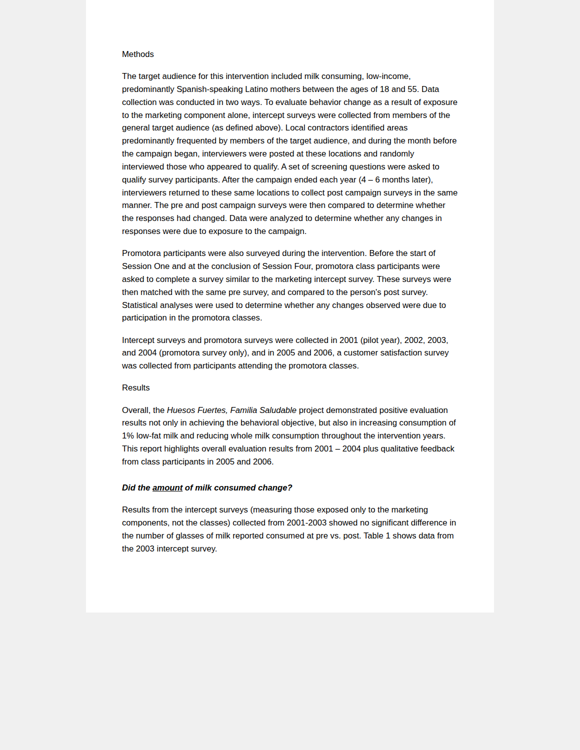Methods
The target audience for this intervention included milk consuming, low-income, predominantly Spanish-speaking Latino mothers between the ages of 18 and 55. Data collection was conducted in two ways. To evaluate behavior change as a result of exposure to the marketing component alone, intercept surveys were collected from members of the general target audience (as defined above). Local contractors identified areas predominantly frequented by members of the target audience, and during the month before the campaign began, interviewers were posted at these locations and randomly interviewed those who appeared to qualify. A set of screening questions were asked to qualify survey participants. After the campaign ended each year (4 – 6 months later), interviewers returned to these same locations to collect post campaign surveys in the same manner. The pre and post campaign surveys were then compared to determine whether the responses had changed. Data were analyzed to determine whether any changes in responses were due to exposure to the campaign.
Promotora participants were also surveyed during the intervention. Before the start of Session One and at the conclusion of Session Four, promotora class participants were asked to complete a survey similar to the marketing intercept survey. These surveys were then matched with the same pre survey, and compared to the person's post survey. Statistical analyses were used to determine whether any changes observed were due to participation in the promotora classes.
Intercept surveys and promotora surveys were collected in 2001 (pilot year), 2002, 2003, and 2004 (promotora survey only), and in 2005 and 2006, a customer satisfaction survey was collected from participants attending the promotora classes.
Results
Overall, the Huesos Fuertes, Familia Saludable project demonstrated positive evaluation results not only in achieving the behavioral objective, but also in increasing consumption of 1% low-fat milk and reducing whole milk consumption throughout the intervention years. This report highlights overall evaluation results from 2001 – 2004 plus qualitative feedback from class participants in 2005 and 2006.
Did the amount of milk consumed change?
Results from the intercept surveys (measuring those exposed only to the marketing components, not the classes) collected from 2001-2003 showed no significant difference in the number of glasses of milk reported consumed at pre vs. post. Table 1 shows data from the 2003 intercept survey.